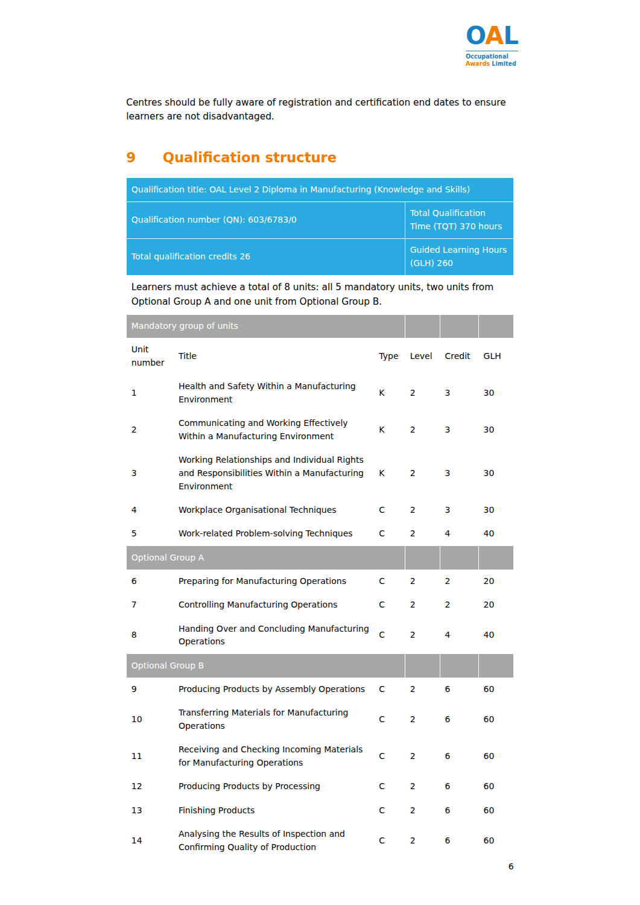OAL
Occupational
Awards Limited
Centres should be fully aware of registration and certification end dates to ensure learners are not disadvantaged.
9 Qualification structure
| Qualification title: OAL Level 2 Diploma in Manufacturing (Knowledge and Skills) |
| Qualification number (QN): 603/6783/0 | Total Qualification Time (TQT) 370 hours |
| Total qualification credits 26 | Guided Learning Hours (GLH) 260 |
| Learners must achieve a total of 8 units: all 5 mandatory units, two units from Optional Group A and one unit from Optional Group B. |
| Mandatory group of units | | | |
| Unit number | Title | Type | Level | Credit | GLH |
| 1 | Health and Safety Within a Manufacturing Environment | K | 2 | 3 | 30 |
| 2 | Communicating and Working Effectively Within a Manufacturing Environment | K | 2 | 3 | 30 |
| 3 | Working Relationships and Individual Rights and Responsibilities Within a Manufacturing Environment | K | 2 | 3 | 30 |
| 4 | Workplace Organisational Techniques | C | 2 | 3 | 30 |
| 5 | Work-related Problem-solving Techniques | C | 2 | 4 | 40 |
| Optional Group A | | | |
| 6 | Preparing for Manufacturing Operations | C | 2 | 2 | 20 |
| 7 | Controlling Manufacturing Operations | C | 2 | 2 | 20 |
| 8 | Handing Over and Concluding Manufacturing Operations | C | 2 | 4 | 40 |
| Optional Group B | | | |
| 9 | Producing Products by Assembly Operations | C | 2 | 6 | 60 |
| 10 | Transferring Materials for Manufacturing Operations | C | 2 | 6 | 60 |
| 11 | Receiving and Checking Incoming Materials for Manufacturing Operations | C | 2 | 6 | 60 |
| 12 | Producing Products by Processing | C | 2 | 6 | 60 |
| 13 | Finishing Products | C | 2 | 6 | 60 |
| 14 | Analysing the Results of Inspection and Confirming Quality of Production | C | 2 | 6 | 60 |
6